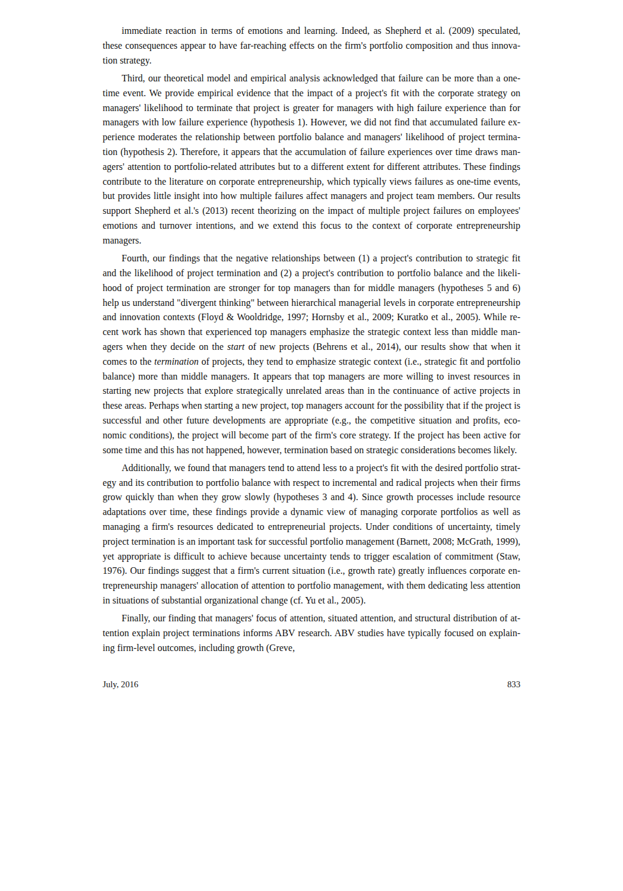immediate reaction in terms of emotions and learning. Indeed, as Shepherd et al. (2009) speculated, these consequences appear to have far-reaching effects on the firm's portfolio composition and thus innovation strategy.
Third, our theoretical model and empirical analysis acknowledged that failure can be more than a one-time event. We provide empirical evidence that the impact of a project's fit with the corporate strategy on managers' likelihood to terminate that project is greater for managers with high failure experience than for managers with low failure experience (hypothesis 1). However, we did not find that accumulated failure experience moderates the relationship between portfolio balance and managers' likelihood of project termination (hypothesis 2). Therefore, it appears that the accumulation of failure experiences over time draws managers' attention to portfolio-related attributes but to a different extent for different attributes. These findings contribute to the literature on corporate entrepreneurship, which typically views failures as one-time events, but provides little insight into how multiple failures affect managers and project team members. Our results support Shepherd et al.'s (2013) recent theorizing on the impact of multiple project failures on employees' emotions and turnover intentions, and we extend this focus to the context of corporate entrepreneurship managers.
Fourth, our findings that the negative relationships between (1) a project's contribution to strategic fit and the likelihood of project termination and (2) a project's contribution to portfolio balance and the likelihood of project termination are stronger for top managers than for middle managers (hypotheses 5 and 6) help us understand "divergent thinking" between hierarchical managerial levels in corporate entrepreneurship and innovation contexts (Floyd & Wooldridge, 1997; Hornsby et al., 2009; Kuratko et al., 2005). While recent work has shown that experienced top managers emphasize the strategic context less than middle managers when they decide on the start of new projects (Behrens et al., 2014), our results show that when it comes to the termination of projects, they tend to emphasize strategic context (i.e., strategic fit and portfolio balance) more than middle managers. It appears that top managers are more willing to invest resources in starting new projects that explore strategically unrelated areas than in the continuance of active projects in these areas. Perhaps when starting a new project, top managers account for the possibility that if the project is successful and other future developments are appropriate (e.g., the competitive situation and profits, economic conditions), the project will become part of the firm's core strategy. If the project has been active for some time and this has not happened, however, termination based on strategic considerations becomes likely.
Additionally, we found that managers tend to attend less to a project's fit with the desired portfolio strategy and its contribution to portfolio balance with respect to incremental and radical projects when their firms grow quickly than when they grow slowly (hypotheses 3 and 4). Since growth processes include resource adaptations over time, these findings provide a dynamic view of managing corporate portfolios as well as managing a firm's resources dedicated to entrepreneurial projects. Under conditions of uncertainty, timely project termination is an important task for successful portfolio management (Barnett, 2008; McGrath, 1999), yet appropriate is difficult to achieve because uncertainty tends to trigger escalation of commitment (Staw, 1976). Our findings suggest that a firm's current situation (i.e., growth rate) greatly influences corporate entrepreneurship managers' allocation of attention to portfolio management, with them dedicating less attention in situations of substantial organizational change (cf. Yu et al., 2005).
Finally, our finding that managers' focus of attention, situated attention, and structural distribution of attention explain project terminations informs ABV research. ABV studies have typically focused on explaining firm-level outcomes, including growth (Greve,
July, 2016 833